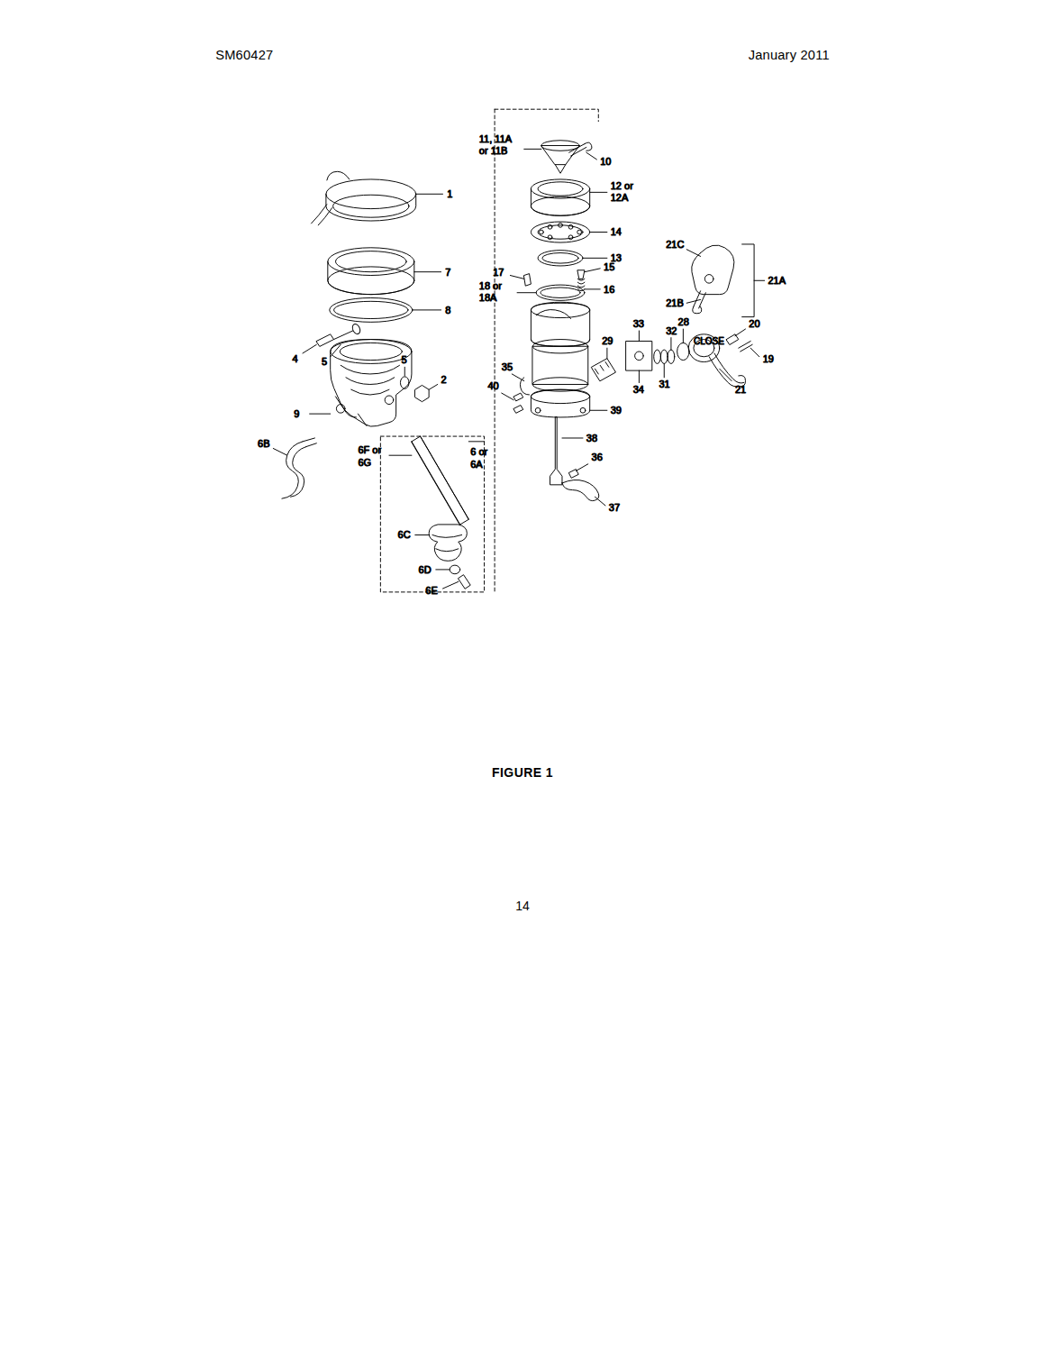SM60427 January 2011
1 7 8 9 4 5 5 2 6B 6 or 6A 6F or 6G 6C 6D 6E 11, 11A or 11B 10 12 or 12A 14 13 17 15 16 18 or 18A 35 29 33 34 31 32 28 CLOSE 21 20 19 21C 21B 21A 39 40 38 36 37
FIGURE 1
14